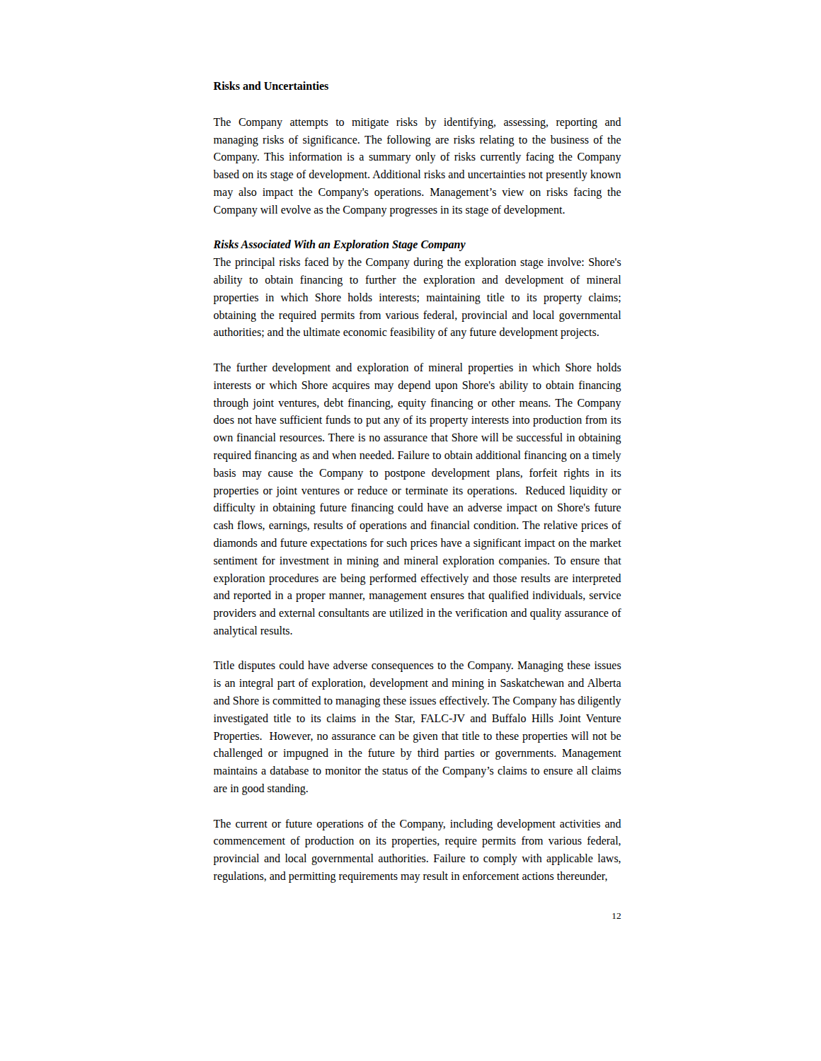Risks and Uncertainties
The Company attempts to mitigate risks by identifying, assessing, reporting and managing risks of significance. The following are risks relating to the business of the Company. This information is a summary only of risks currently facing the Company based on its stage of development. Additional risks and uncertainties not presently known may also impact the Company's operations. Management’s view on risks facing the Company will evolve as the Company progresses in its stage of development.
Risks Associated With an Exploration Stage Company
The principal risks faced by the Company during the exploration stage involve: Shore's ability to obtain financing to further the exploration and development of mineral properties in which Shore holds interests; maintaining title to its property claims; obtaining the required permits from various federal, provincial and local governmental authorities; and the ultimate economic feasibility of any future development projects.
The further development and exploration of mineral properties in which Shore holds interests or which Shore acquires may depend upon Shore's ability to obtain financing through joint ventures, debt financing, equity financing or other means. The Company does not have sufficient funds to put any of its property interests into production from its own financial resources. There is no assurance that Shore will be successful in obtaining required financing as and when needed. Failure to obtain additional financing on a timely basis may cause the Company to postpone development plans, forfeit rights in its properties or joint ventures or reduce or terminate its operations. Reduced liquidity or difficulty in obtaining future financing could have an adverse impact on Shore's future cash flows, earnings, results of operations and financial condition. The relative prices of diamonds and future expectations for such prices have a significant impact on the market sentiment for investment in mining and mineral exploration companies. To ensure that exploration procedures are being performed effectively and those results are interpreted and reported in a proper manner, management ensures that qualified individuals, service providers and external consultants are utilized in the verification and quality assurance of analytical results.
Title disputes could have adverse consequences to the Company. Managing these issues is an integral part of exploration, development and mining in Saskatchewan and Alberta and Shore is committed to managing these issues effectively. The Company has diligently investigated title to its claims in the Star, FALC-JV and Buffalo Hills Joint Venture Properties. However, no assurance can be given that title to these properties will not be challenged or impugned in the future by third parties or governments. Management maintains a database to monitor the status of the Company’s claims to ensure all claims are in good standing.
The current or future operations of the Company, including development activities and commencement of production on its properties, require permits from various federal, provincial and local governmental authorities. Failure to comply with applicable laws, regulations, and permitting requirements may result in enforcement actions thereunder,
12